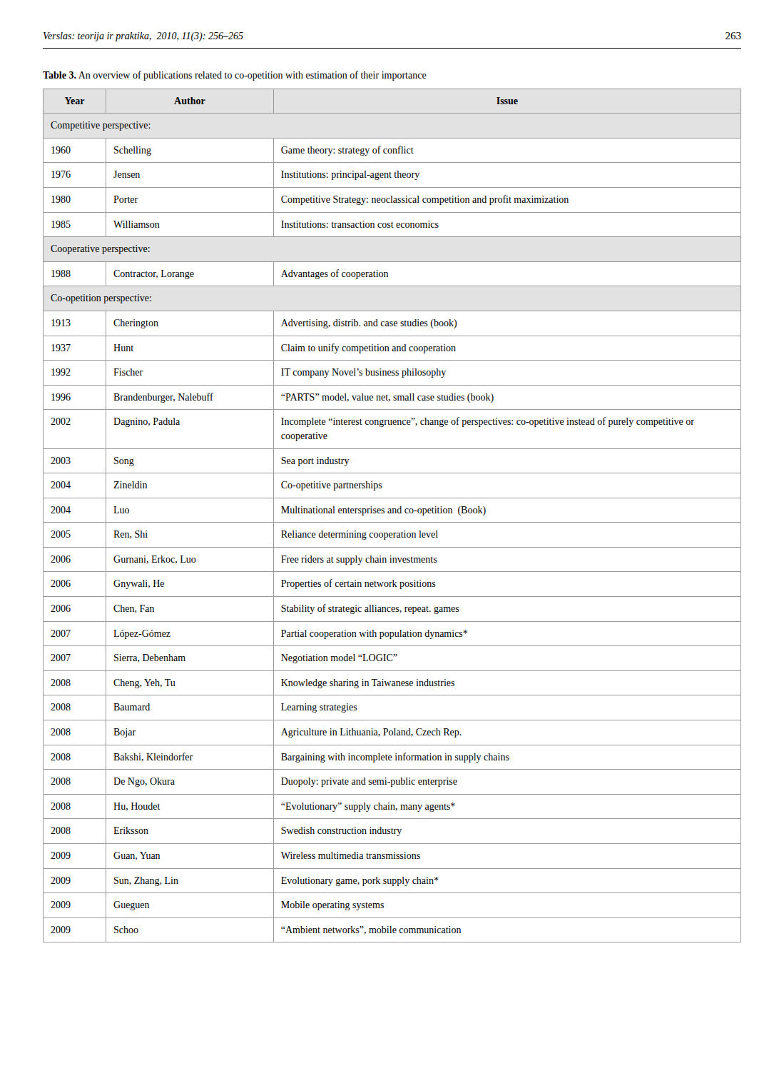Verslas: teorija ir praktika, 2010, 11(3): 256–265 263
Table 3. An overview of publications related to co-opetition with estimation of their importance
| Year | Author | Issue |
| --- | --- | --- |
| Competitive perspective: |
| 1960 | Schelling | Game theory: strategy of conflict |
| 1976 | Jensen | Institutions: principal-agent theory |
| 1980 | Porter | Competitive Strategy: neoclassical competition and profit maximization |
| 1985 | Williamson | Institutions: transaction cost economics |
| Cooperative perspective: |
| 1988 | Contractor, Lorange | Advantages of cooperation |
| Co-opetition perspective: |
| 1913 | Cherington | Advertising, distrib. and case studies (book) |
| 1937 | Hunt | Claim to unify competition and cooperation |
| 1992 | Fischer | IT company Novel’s business philosophy |
| 1996 | Brandenburger, Nalebuff | “PARTS” model, value net, small case studies (book) |
| 2002 | Dagnino, Padula | Incomplete “interest congruence”, change of perspectives: co-opetitive instead of purely competitive or cooperative |
| 2003 | Song | Sea port industry |
| 2004 | Zineldin | Co-opetitive partnerships |
| 2004 | Luo | Multinational entersprises and co-opetition (Book) |
| 2005 | Ren, Shi | Reliance determining cooperation level |
| 2006 | Gurnani, Erkoc, Luo | Free riders at supply chain investments |
| 2006 | Gnywali, He | Properties of certain network positions |
| 2006 | Chen, Fan | Stability of strategic alliances, repeat. games |
| 2007 | López-Gómez | Partial cooperation with population dynamics* |
| 2007 | Sierra, Debenham | Negotiation model “LOGIC” |
| 2008 | Cheng, Yeh, Tu | Knowledge sharing in Taiwanese industries |
| 2008 | Baumard | Learning strategies |
| 2008 | Bojar | Agriculture in Lithuania, Poland, Czech Rep. |
| 2008 | Bakshi, Kleindorfer | Bargaining with incomplete information in supply chains |
| 2008 | De Ngo, Okura | Duopoly: private and semi-public enterprise |
| 2008 | Hu, Houdet | “Evolutionary” supply chain, many agents* |
| 2008 | Eriksson | Swedish construction industry |
| 2009 | Guan, Yuan | Wireless multimedia transmissions |
| 2009 | Sun, Zhang, Lin | Evolutionary game, pork supply chain* |
| 2009 | Gueguen | Mobile operating systems |
| 2009 | Schoo | “Ambient networks”, mobile communication |